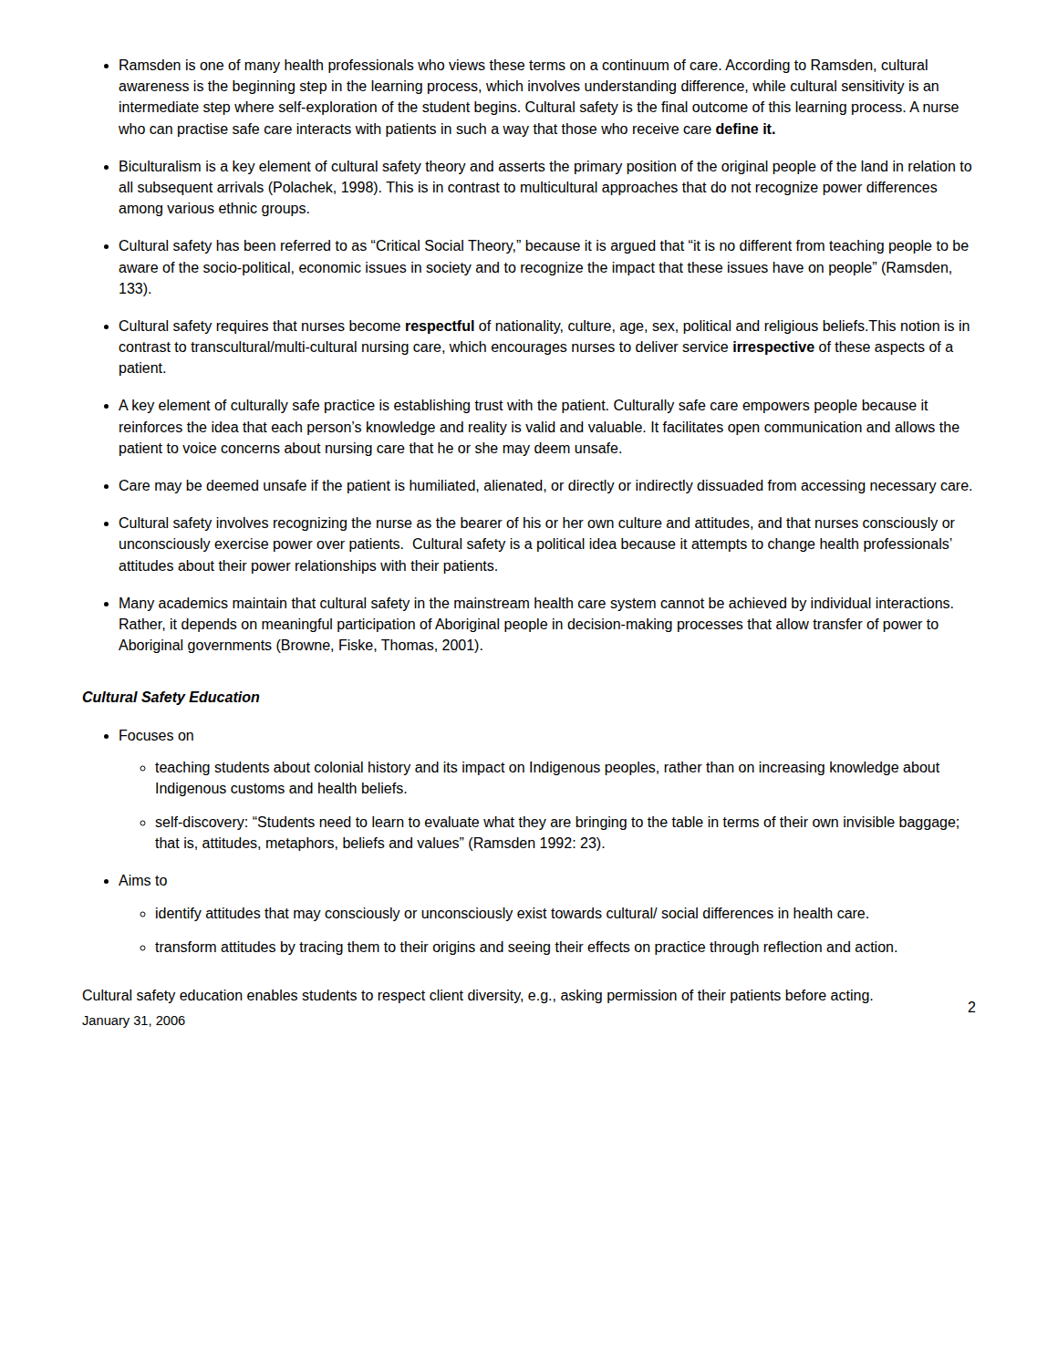Ramsden is one of many health professionals who views these terms on a continuum of care. According to Ramsden, cultural awareness is the beginning step in the learning process, which involves understanding difference, while cultural sensitivity is an intermediate step where self-exploration of the student begins. Cultural safety is the final outcome of this learning process. A nurse who can practise safe care interacts with patients in such a way that those who receive care define it.
Biculturalism is a key element of cultural safety theory and asserts the primary position of the original people of the land in relation to all subsequent arrivals (Polachek, 1998). This is in contrast to multicultural approaches that do not recognize power differences among various ethnic groups.
Cultural safety has been referred to as “Critical Social Theory,” because it is argued that “it is no different from teaching people to be aware of the socio-political, economic issues in society and to recognize the impact that these issues have on people” (Ramsden, 133).
Cultural safety requires that nurses become respectful of nationality, culture, age, sex, political and religious beliefs.This notion is in contrast to transcultural/multi-cultural nursing care, which encourages nurses to deliver service irrespective of these aspects of a patient.
A key element of culturally safe practice is establishing trust with the patient. Culturally safe care empowers people because it reinforces the idea that each person’s knowledge and reality is valid and valuable. It facilitates open communication and allows the patient to voice concerns about nursing care that he or she may deem unsafe.
Care may be deemed unsafe if the patient is humiliated, alienated, or directly or indirectly dissuaded from accessing necessary care.
Cultural safety involves recognizing the nurse as the bearer of his or her own culture and attitudes, and that nurses consciously or unconsciously exercise power over patients. Cultural safety is a political idea because it attempts to change health professionals’ attitudes about their power relationships with their patients.
Many academics maintain that cultural safety in the mainstream health care system cannot be achieved by individual interactions. Rather, it depends on meaningful participation of Aboriginal people in decision-making processes that allow transfer of power to Aboriginal governments (Browne, Fiske, Thomas, 2001).
Cultural Safety Education
Focuses on
teaching students about colonial history and its impact on Indigenous peoples, rather than on increasing knowledge about Indigenous customs and health beliefs.
self-discovery: “Students need to learn to evaluate what they are bringing to the table in terms of their own invisible baggage; that is, attitudes, metaphors, beliefs and values” (Ramsden 1992: 23).
Aims to
identify attitudes that may consciously or unconsciously exist towards cultural/ social differences in health care.
transform attitudes by tracing them to their origins and seeing their effects on practice through reflection and action.
Cultural safety education enables students to respect client diversity, e.g., asking permission of their patients before acting.
2
January 31, 2006